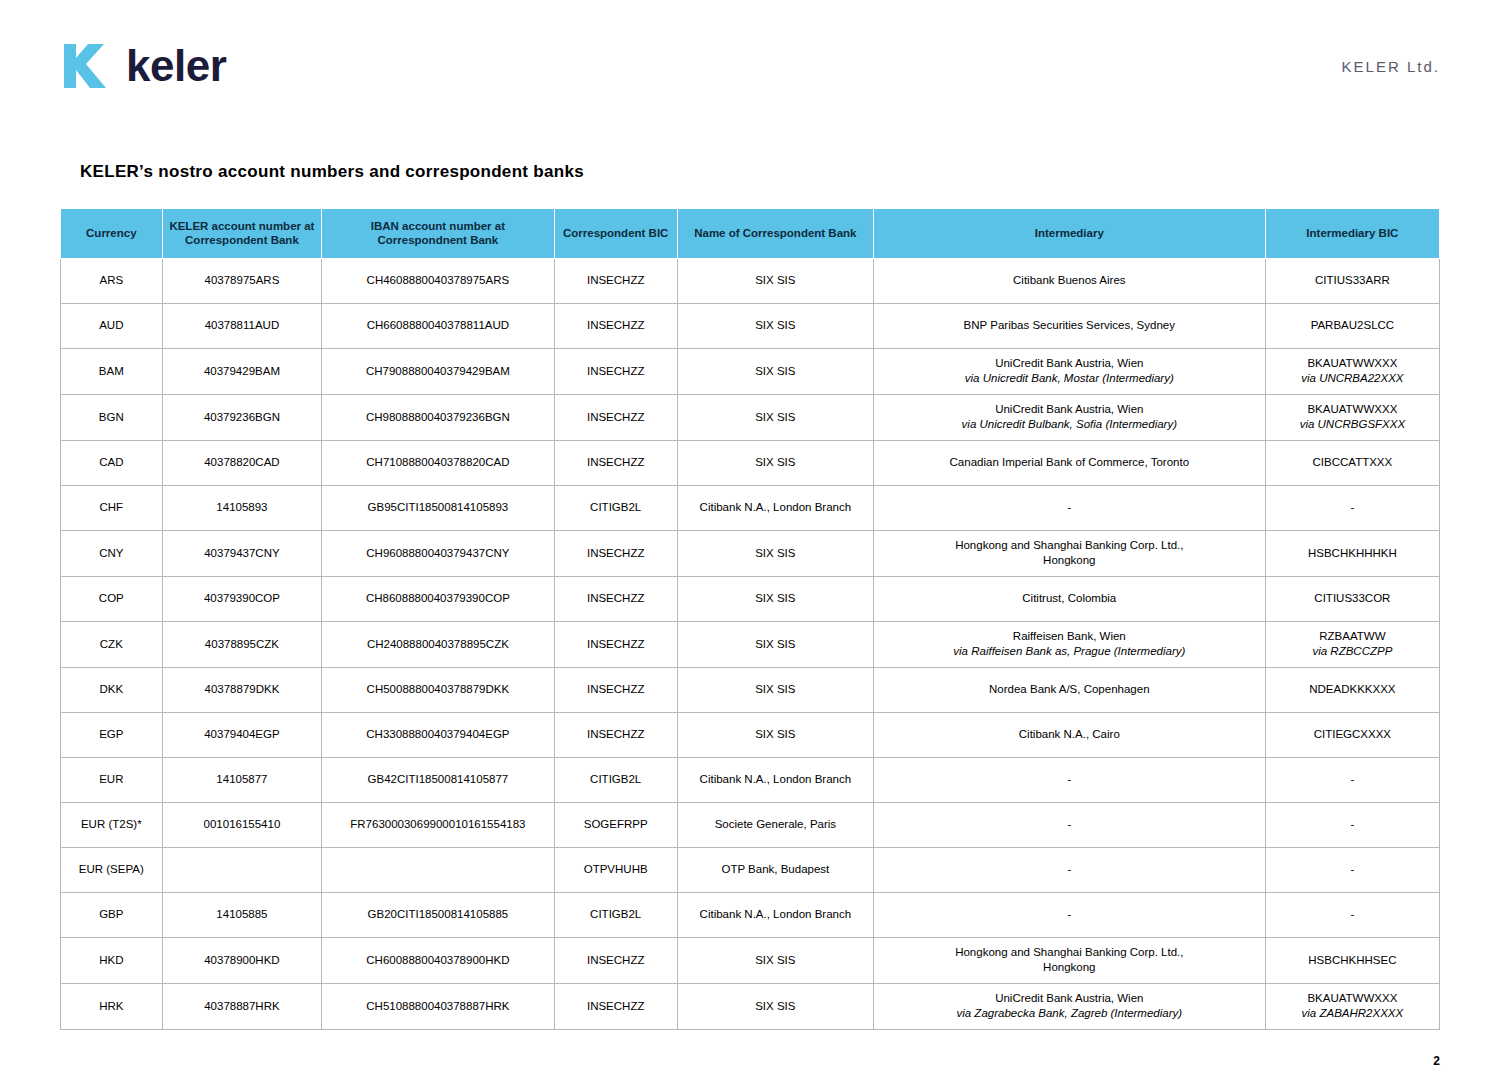keler
KELER Ltd.
KELER’s nostro account numbers and correspondent banks
| Currency | KELER account number at Correspondent Bank | IBAN account number at Correspondnent Bank | Correspondent BIC | Name of Correspondent Bank | Intermediary | Intermediary BIC |
| --- | --- | --- | --- | --- | --- | --- |
| ARS | 40378975ARS | CH4608880040378975ARS | INSECHZZ | SIX SIS | Citibank Buenos Aires | CITIUS33ARR |
| AUD | 40378811AUD | CH6608880040378811AUD | INSECHZZ | SIX SIS | BNP Paribas Securities Services, Sydney | PARBAU2SLCC |
| BAM | 40379429BAM | CH7908880040379429BAM | INSECHZZ | SIX SIS | UniCredit Bank Austria, Wien via Unicredit Bank, Mostar (Intermediary) | BKAUATWWXXX via UNCRBA22XXX |
| BGN | 40379236BGN | CH9808880040379236BGN | INSECHZZ | SIX SIS | UniCredit Bank Austria, Wien via Unicredit Bulbank, Sofia (Intermediary) | BKAUATWWXXX via UNCRBGSFXXX |
| CAD | 40378820CAD | CH7108880040378820CAD | INSECHZZ | SIX SIS | Canadian Imperial Bank of Commerce, Toronto | CIBCCATTXXX |
| CHF | 14105893 | GB95CITI18500814105893 | CITIGB2L | Citibank N.A., London Branch | - | - |
| CNY | 40379437CNY | CH9608880040379437CNY | INSECHZZ | SIX SIS | Hongkong and Shanghai Banking Corp. Ltd., Hongkong | HSBCHKHHHKH |
| COP | 40379390COP | CH8608880040379390COP | INSECHZZ | SIX SIS | Cititrust, Colombia | CITIUS33COR |
| CZK | 40378895CZK | CH2408880040378895CZK | INSECHZZ | SIX SIS | Raiffeisen Bank, Wien via Raiffeisen Bank as, Prague (Intermediary) | RZBAATWW via RZBCCZPP |
| DKK | 40378879DKK | CH5008880040378879DKK | INSECHZZ | SIX SIS | Nordea Bank A/S, Copenhagen | NDEADKKKXXX |
| EGP | 40379404EGP | CH3308880040379404EGP | INSECHZZ | SIX SIS | Citibank N.A., Cairo | CITIEGCXXXX |
| EUR | 14105877 | GB42CITI18500814105877 | CITIGB2L | Citibank N.A., London Branch | - | - |
| EUR (T2S)* | 001016155410 | FR7630003069900010161554183 | SOGEFRPP | Societe Generale, Paris | - | - |
| EUR (SEPA) | | | OTPVHUHB | OTP Bank, Budapest | - | - |
| GBP | 14105885 | GB20CITI18500814105885 | CITIGB2L | Citibank N.A., London Branch | - | - |
| HKD | 40378900HKD | CH6008880040378900HKD | INSECHZZ | SIX SIS | Hongkong and Shanghai Banking Corp. Ltd., Hongkong | HSBCHKHHSEC |
| HRK | 40378887HRK | CH5108880040378887HRK | INSECHZZ | SIX SIS | UniCredit Bank Austria, Wien via Zagrabecka Bank, Zagreb (Intermediary) | BKAUATWWXXX via ZABAHR2XXXX |
2